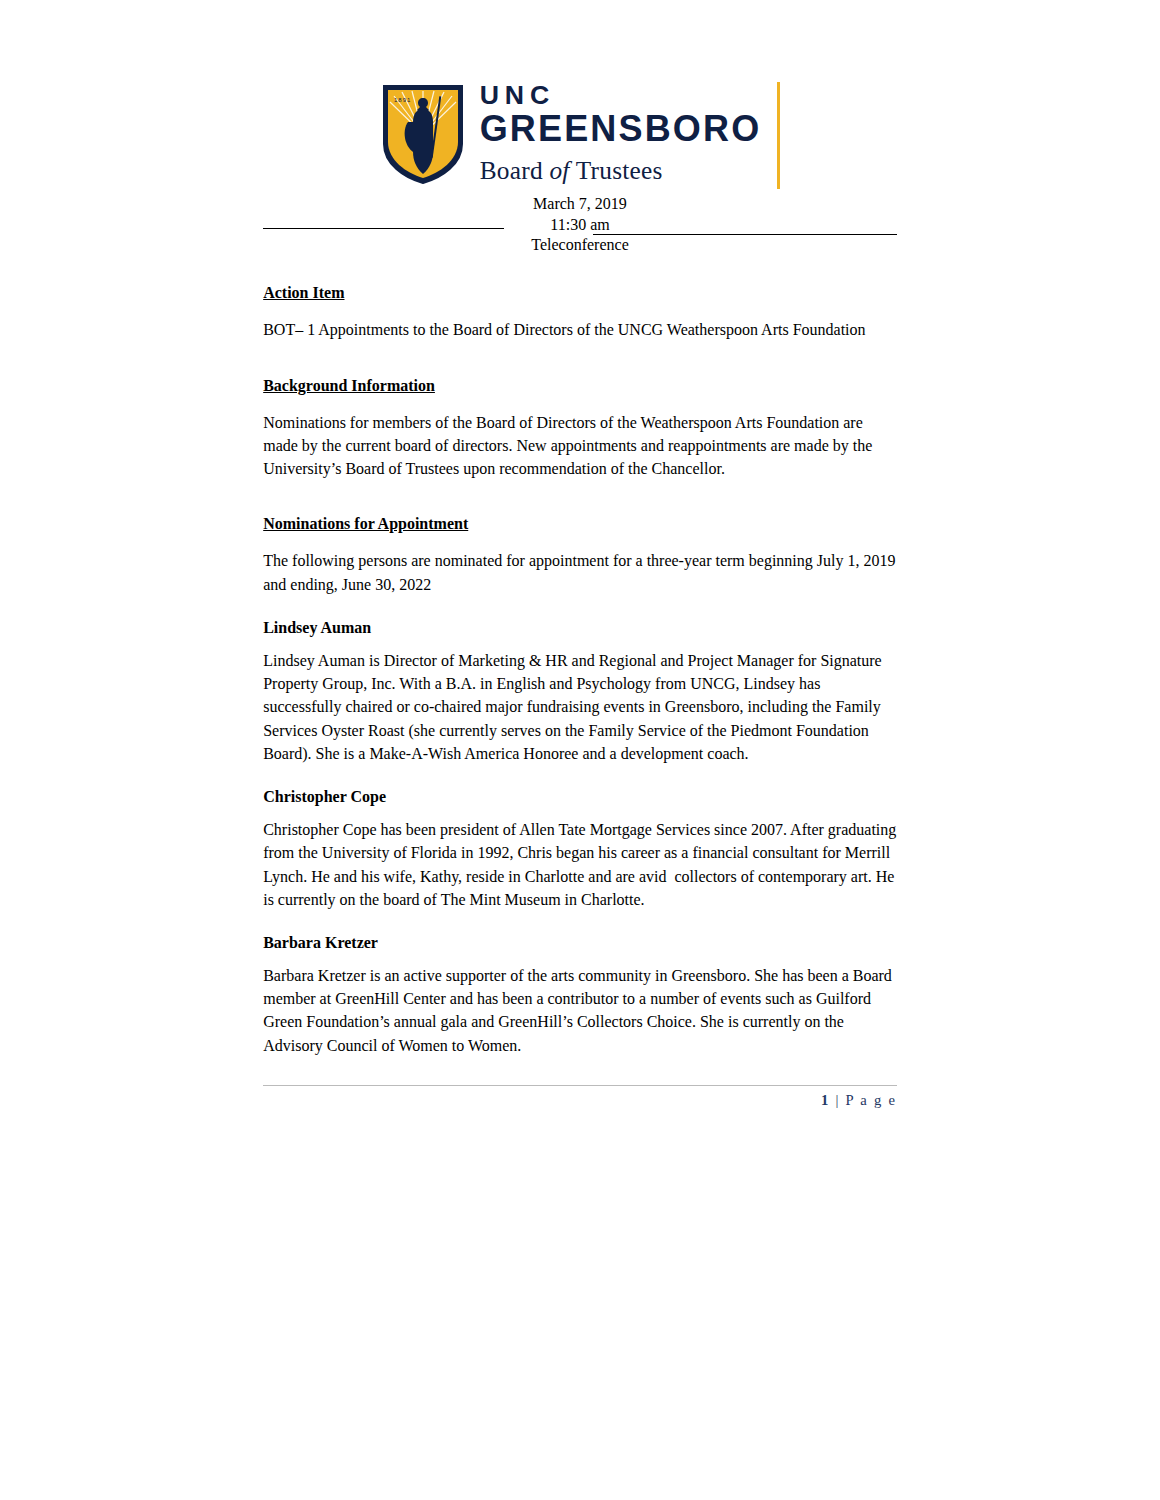1891
UNC
GREENSBORO
Board of Trustees
March 7, 2019
11:30 am
Teleconference
Action Item
BOT– 1 Appointments to the Board of Directors of the UNCG Weatherspoon Arts Foundation
Background Information
Nominations for members of the Board of Directors of the Weatherspoon Arts Foundation are made by the current board of directors. New appointments and reappointments are made by the University’s Board of Trustees upon recommendation of the Chancellor.
Nominations for Appointment
The following persons are nominated for appointment for a three-year term beginning July 1, 2019 and ending, June 30, 2022
Lindsey Auman
Lindsey Auman is Director of Marketing & HR and Regional and Project Manager for Signature Property Group, Inc. With a B.A. in English and Psychology from UNCG, Lindsey has successfully chaired or co-chaired major fundraising events in Greensboro, including the Family Services Oyster Roast (she currently serves on the Family Service of the Piedmont Foundation Board). She is a Make-A-Wish America Honoree and a development coach.
Christopher Cope
Christopher Cope has been president of Allen Tate Mortgage Services since 2007. After graduating from the University of Florida in 1992, Chris began his career as a financial consultant for Merrill Lynch. He and his wife, Kathy, reside in Charlotte and are avid collectors of contemporary art. He is currently on the board of The Mint Museum in Charlotte.
Barbara Kretzer
Barbara Kretzer is an active supporter of the arts community in Greensboro. She has been a Board member at GreenHill Center and has been a contributor to a number of events such as Guilford Green Foundation’s annual gala and GreenHill’s Collectors Choice. She is currently on the Advisory Council of Women to Women.
1 | P a g e